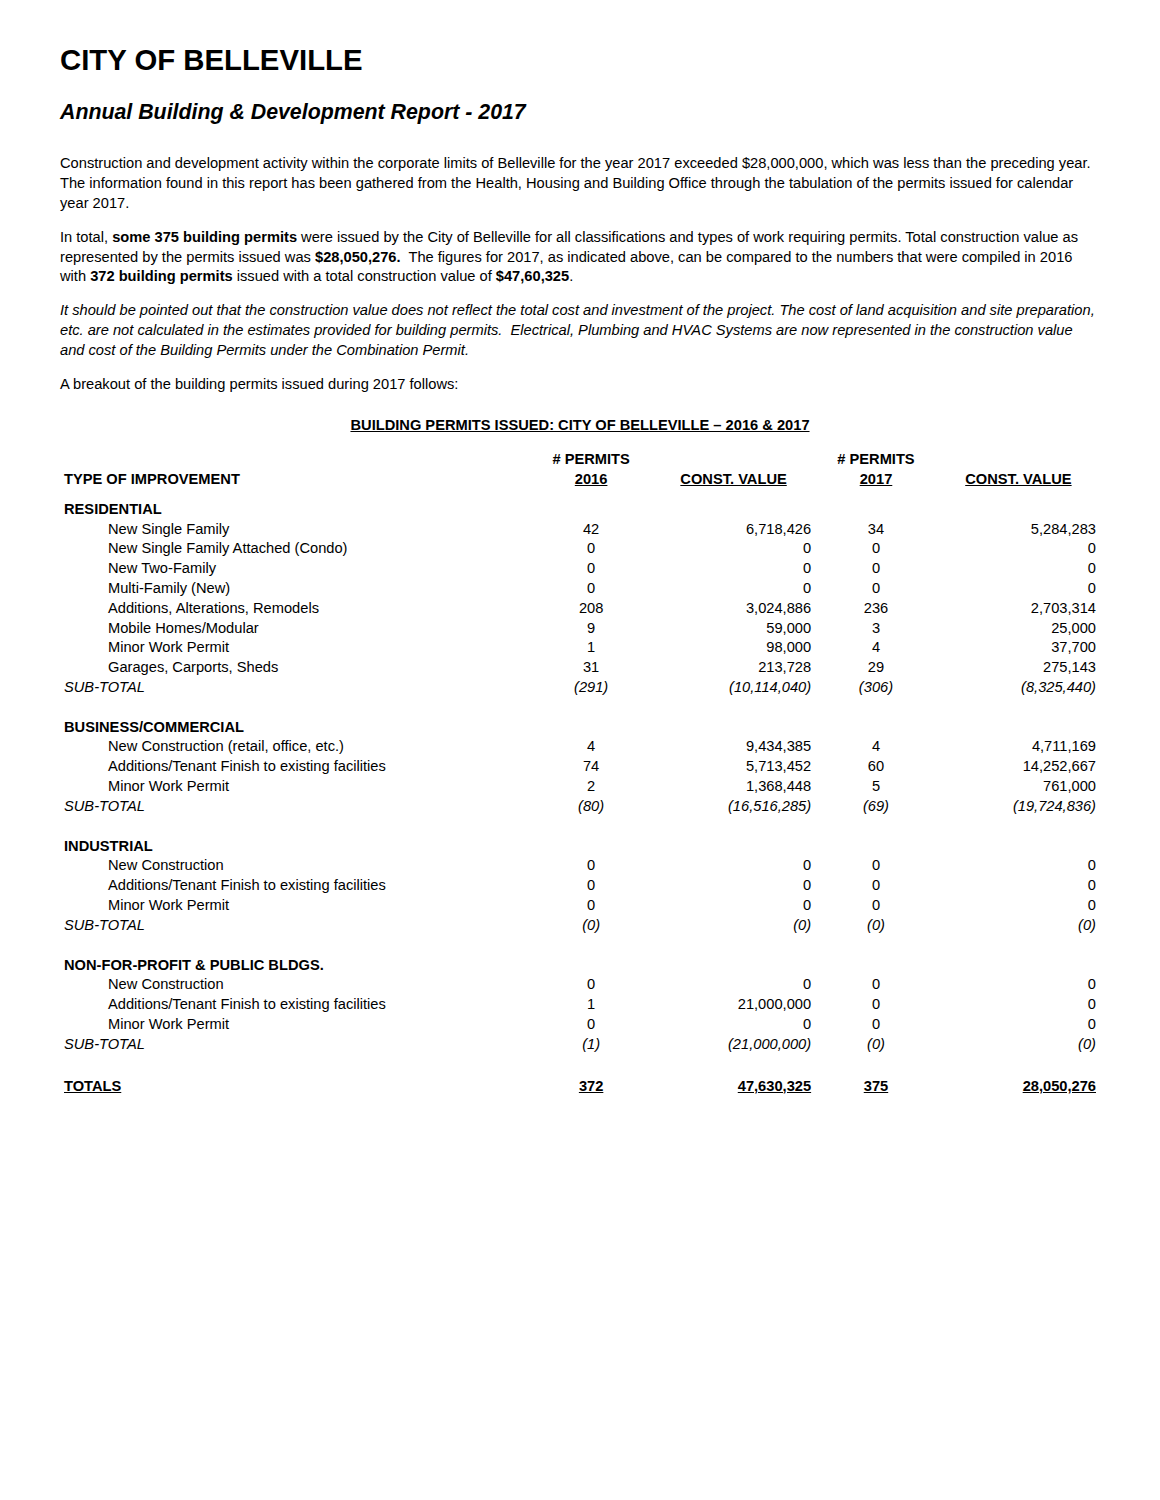CITY OF BELLEVILLE
Annual Building & Development Report - 2017
Construction and development activity within the corporate limits of Belleville for the year 2017 exceeded $28,000,000, which was less than the preceding year. The information found in this report has been gathered from the Health, Housing and Building Office through the tabulation of the permits issued for calendar year 2017.
In total, some 375 building permits were issued by the City of Belleville for all classifications and types of work requiring permits. Total construction value as represented by the permits issued was $28,050,276. The figures for 2017, as indicated above, can be compared to the numbers that were compiled in 2016 with 372 building permits issued with a total construction value of $47,60,325.
It should be pointed out that the construction value does not reflect the total cost and investment of the project. The cost of land acquisition and site preparation, etc. are not calculated in the estimates provided for building permits. Electrical, Plumbing and HVAC Systems are now represented in the construction value and cost of the Building Permits under the Combination Permit.
A breakout of the building permits issued during 2017 follows:
BUILDING PERMITS ISSUED: CITY OF BELLEVILLE – 2016 & 2017
| TYPE OF IMPROVEMENT | # PERMITS | | # PERMITS | |
| --- | --- | --- | --- | --- |
| 2016 | CONST. VALUE | 2017 | CONST. VALUE |
| RESIDENTIAL | | | | |
| New Single Family | 42 | 6,718,426 | 34 | 5,284,283 |
| New Single Family Attached (Condo) | 0 | 0 | 0 | 0 |
| New Two-Family | 0 | 0 | 0 | 0 |
| Multi-Family (New) | 0 | 0 | 0 | 0 |
| Additions, Alterations, Remodels | 208 | 3,024,886 | 236 | 2,703,314 |
| Mobile Homes/Modular | 9 | 59,000 | 3 | 25,000 |
| Minor Work Permit | 1 | 98,000 | 4 | 37,700 |
| Garages, Carports, Sheds | 31 | 213,728 | 29 | 275,143 |
| SUB-TOTAL | (291) | (10,114,040) | (306) | (8,325,440) |
| BUSINESS/COMMERCIAL | | | | |
| New Construction (retail, office, etc.) | 4 | 9,434,385 | 4 | 4,711,169 |
| Additions/Tenant Finish to existing facilities | 74 | 5,713,452 | 60 | 14,252,667 |
| Minor Work Permit | 2 | 1,368,448 | 5 | 761,000 |
| SUB-TOTAL | (80) | (16,516,285) | (69) | (19,724,836) |
| INDUSTRIAL | | | | |
| New Construction | 0 | 0 | 0 | 0 |
| Additions/Tenant Finish to existing facilities | 0 | 0 | 0 | 0 |
| Minor Work Permit | 0 | 0 | 0 | 0 |
| SUB-TOTAL | (0) | (0) | (0) | (0) |
| NON-FOR-PROFIT & PUBLIC BLDGS. | | | | |
| New Construction | 0 | 0 | 0 | 0 |
| Additions/Tenant Finish to existing facilities | 1 | 21,000,000 | 0 | 0 |
| Minor Work Permit | 0 | 0 | 0 | 0 |
| SUB-TOTAL | (1) | (21,000,000) | (0) | (0) |
| TOTALS | 372 | 47,630,325 | 375 | 28,050,276 |